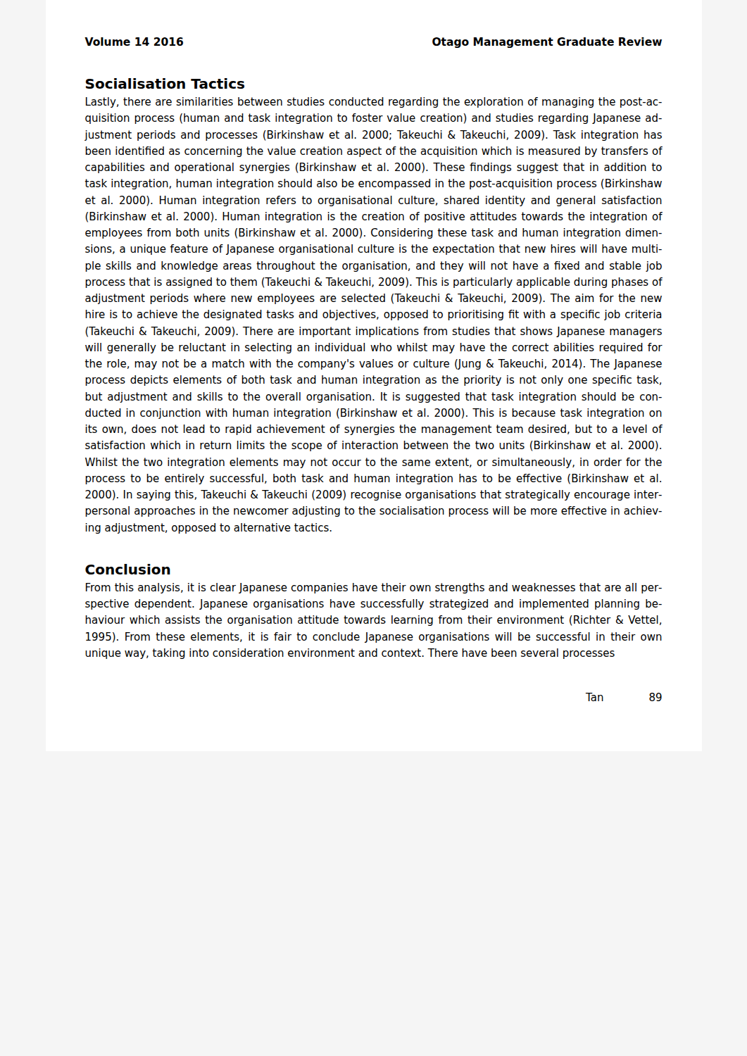Volume 14 2016 Otago Management Graduate Review
Socialisation Tactics
Lastly, there are similarities between studies conducted regarding the exploration of managing the post-acquisition process (human and task integration to foster value creation) and studies regarding Japanese adjustment periods and processes (Birkinshaw et al. 2000; Takeuchi & Takeuchi, 2009). Task integration has been identified as concerning the value creation aspect of the acquisition which is measured by transfers of capabilities and operational synergies (Birkinshaw et al. 2000). These findings suggest that in addition to task integration, human integration should also be encompassed in the post-acquisition process (Birkinshaw et al. 2000). Human integration refers to organisational culture, shared identity and general satisfaction (Birkinshaw et al. 2000). Human integration is the creation of positive attitudes towards the integration of employees from both units (Birkinshaw et al. 2000). Considering these task and human integration dimensions, a unique feature of Japanese organisational culture is the expectation that new hires will have multiple skills and knowledge areas throughout the organisation, and they will not have a fixed and stable job process that is assigned to them (Takeuchi & Takeuchi, 2009). This is particularly applicable during phases of adjustment periods where new employees are selected (Takeuchi & Takeuchi, 2009). The aim for the new hire is to achieve the designated tasks and objectives, opposed to prioritising fit with a specific job criteria (Takeuchi & Takeuchi, 2009). There are important implications from studies that shows Japanese managers will generally be reluctant in selecting an individual who whilst may have the correct abilities required for the role, may not be a match with the company's values or culture (Jung & Takeuchi, 2014). The Japanese process depicts elements of both task and human integration as the priority is not only one specific task, but adjustment and skills to the overall organisation. It is suggested that task integration should be conducted in conjunction with human integration (Birkinshaw et al. 2000). This is because task integration on its own, does not lead to rapid achievement of synergies the management team desired, but to a level of satisfaction which in return limits the scope of interaction between the two units (Birkinshaw et al. 2000). Whilst the two integration elements may not occur to the same extent, or simultaneously, in order for the process to be entirely successful, both task and human integration has to be effective (Birkinshaw et al. 2000). In saying this, Takeuchi & Takeuchi (2009) recognise organisations that strategically encourage interpersonal approaches in the newcomer adjusting to the socialisation process will be more effective in achieving adjustment, opposed to alternative tactics.
Conclusion
From this analysis, it is clear Japanese companies have their own strengths and weaknesses that are all perspective dependent. Japanese organisations have successfully strategized and implemented planning behaviour which assists the organisation attitude towards learning from their environment (Richter & Vettel, 1995). From these elements, it is fair to conclude Japanese organisations will be successful in their own unique way, taking into consideration environment and context. There have been several processes
Tan 89